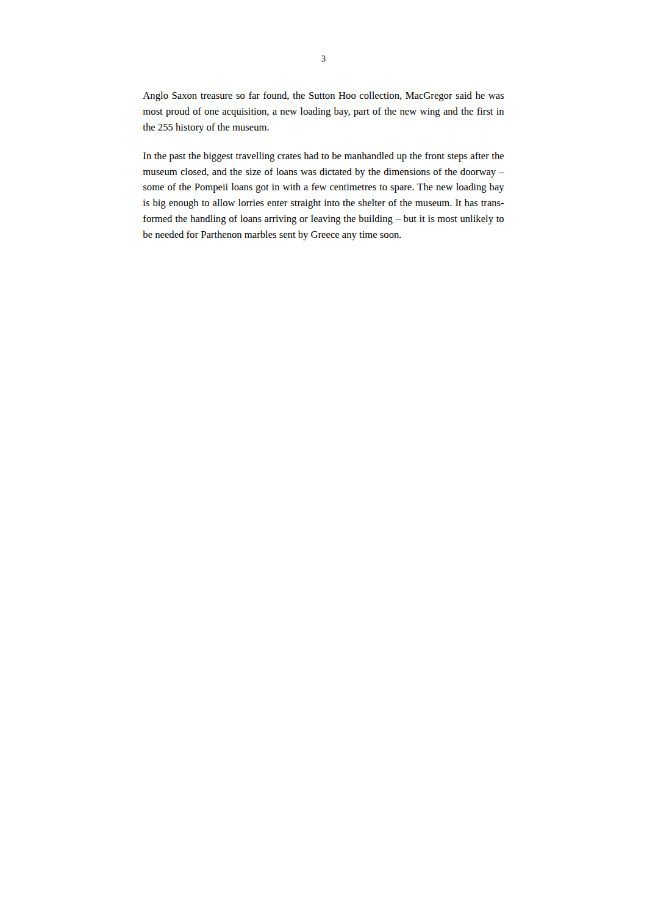3
Anglo Saxon treasure so far found, the Sutton Hoo collection, MacGregor said he was most proud of one acquisition, a new loading bay, part of the new wing and the first in the 255 history of the museum.
In the past the biggest travelling crates had to be manhandled up the front steps after the museum closed, and the size of loans was dictated by the dimensions of the doorway – some of the Pompeii loans got in with a few centimetres to spare. The new loading bay is big enough to allow lorries enter straight into the shelter of the museum. It has transformed the handling of loans arriving or leaving the building – but it is most unlikely to be needed for Parthenon marbles sent by Greece any time soon.